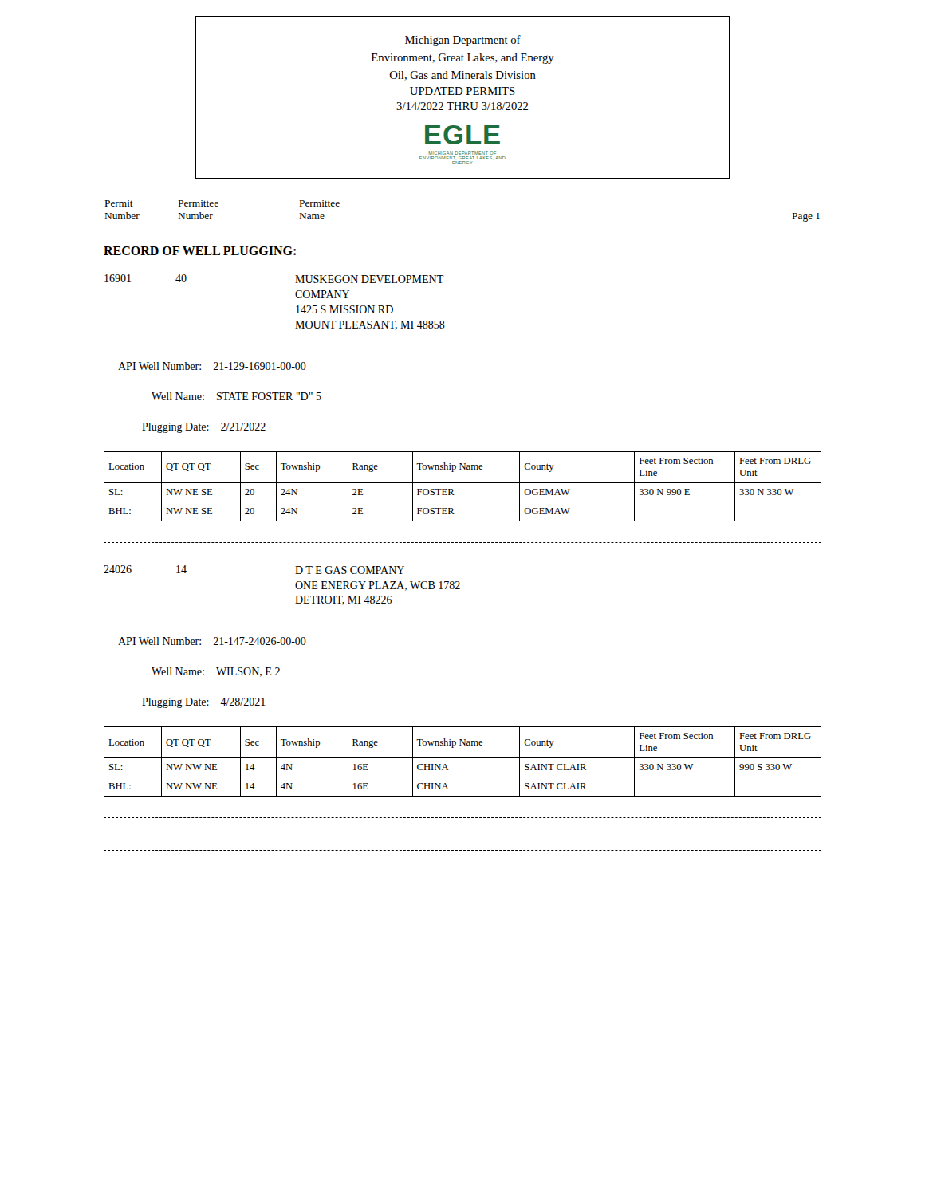Michigan Department of
Environment, Great Lakes, and Energy
Oil, Gas and Minerals Division
UPDATED PERMITS
3/14/2022 THRU 3/18/2022
EGLE
MICHIGAN DEPARTMENT OF
ENVIRONMENT, GREAT LAKES, AND ENERGY
| Permit Number | Permittee Number | Permittee Name | Page 1 |
RECORD OF WELL PLUGGING:
| 16901 | 40 | MUSKEGON DEVELOPMENT COMPANY 1425 S MISSION RD MOUNT PLEASANT, MI 48858 |
API Well Number: 21-129-16901-00-00
Well Name: STATE FOSTER "D" 5
Plugging Date: 2/21/2022
| Location | QT QT QT | Sec | Township | Range | Township Name | County | Feet From Section Line | Feet From DRLG Unit |
| --- | --- | --- | --- | --- | --- | --- | --- | --- |
| SL: | NW NE SE | 20 | 24N | 2E | FOSTER | OGEMAW | 330 N 990 E | 330 N 330 W |
| BHL: | NW NE SE | 20 | 24N | 2E | FOSTER | OGEMAW | | |
| 24026 | 14 | D T E GAS COMPANY ONE ENERGY PLAZA, WCB 1782 DETROIT, MI 48226 |
API Well Number: 21-147-24026-00-00
Well Name: WILSON, E 2
Plugging Date: 4/28/2021
| Location | QT QT QT | Sec | Township | Range | Township Name | County | Feet From Section Line | Feet From DRLG Unit |
| --- | --- | --- | --- | --- | --- | --- | --- | --- |
| SL: | NW NW NE | 14 | 4N | 16E | CHINA | SAINT CLAIR | 330 N 330 W | 990 S 330 W |
| BHL: | NW NW NE | 14 | 4N | 16E | CHINA | SAINT CLAIR | | |